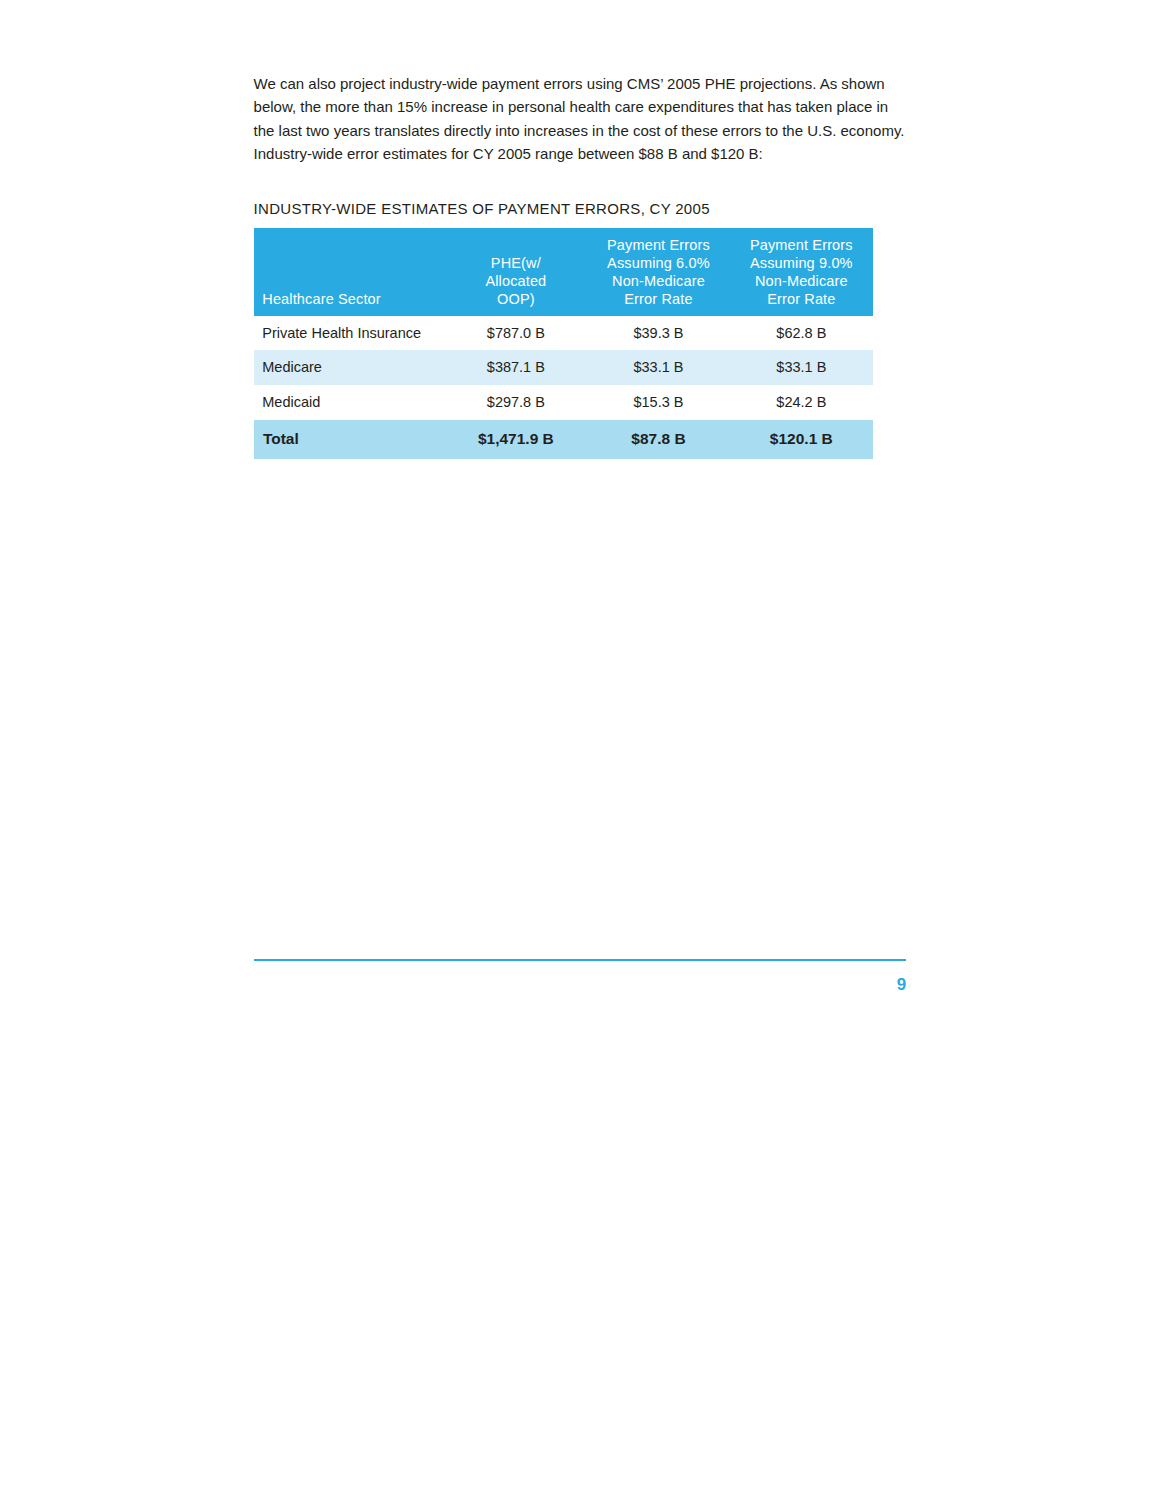We can also project industry-wide payment errors using CMS’ 2005 PHE projections. As shown below, the more than 15% increase in personal health care expenditures that has taken place in the last two years translates directly into increases in the cost of these errors to the U.S. economy. Industry-wide error estimates for CY 2005 range between $88 B and $120 B:
INDUSTRY-WIDE ESTIMATES OF PAYMENT ERRORS, CY 2005
| Healthcare Sector | PHE(w/ Allocated OOP) | Payment Errors Assuming 6.0% Non-Medicare Error Rate | Payment Errors Assuming 9.0% Non-Medicare Error Rate |
| --- | --- | --- | --- |
| Private Health Insurance | $787.0 B | $39.3 B | $62.8 B |
| Medicare | $387.1 B | $33.1 B | $33.1 B |
| Medicaid | $297.8 B | $15.3 B | $24.2 B |
| Total | $1,471.9 B | $87.8 B | $120.1 B |
9